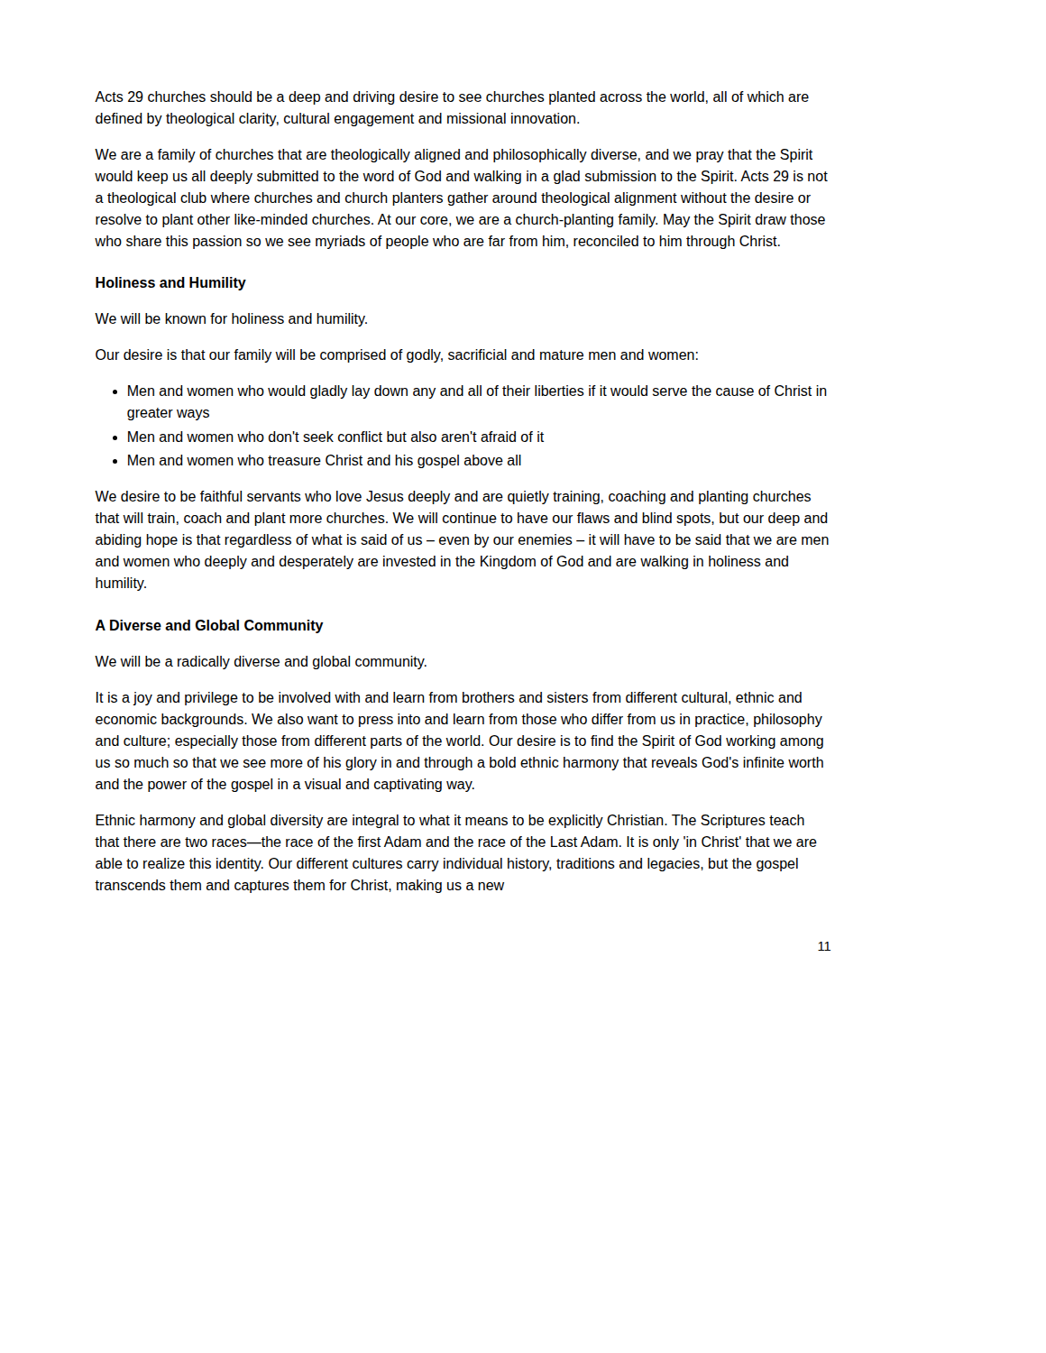Acts 29 churches should be a deep and driving desire to see churches planted across the world, all of which are defined by theological clarity, cultural engagement and missional innovation.
We are a family of churches that are theologically aligned and philosophically diverse, and we pray that the Spirit would keep us all deeply submitted to the word of God and walking in a glad submission to the Spirit. Acts 29 is not a theological club where churches and church planters gather around theological alignment without the desire or resolve to plant other like-minded churches. At our core, we are a church-planting family. May the Spirit draw those who share this passion so we see myriads of people who are far from him, reconciled to him through Christ.
Holiness and Humility
We will be known for holiness and humility.
Our desire is that our family will be comprised of godly, sacrificial and mature men and women:
Men and women who would gladly lay down any and all of their liberties if it would serve the cause of Christ in greater ways
Men and women who don't seek conflict but also aren't afraid of it
Men and women who treasure Christ and his gospel above all
We desire to be faithful servants who love Jesus deeply and are quietly training, coaching and planting churches that will train, coach and plant more churches. We will continue to have our flaws and blind spots, but our deep and abiding hope is that regardless of what is said of us – even by our enemies – it will have to be said that we are men and women who deeply and desperately are invested in the Kingdom of God and are walking in holiness and humility.
A Diverse and Global Community
We will be a radically diverse and global community.
It is a joy and privilege to be involved with and learn from brothers and sisters from different cultural, ethnic and economic backgrounds. We also want to press into and learn from those who differ from us in practice, philosophy and culture; especially those from different parts of the world. Our desire is to find the Spirit of God working among us so much so that we see more of his glory in and through a bold ethnic harmony that reveals God's infinite worth and the power of the gospel in a visual and captivating way.
Ethnic harmony and global diversity are integral to what it means to be explicitly Christian. The Scriptures teach that there are two races—the race of the first Adam and the race of the Last Adam. It is only 'in Christ' that we are able to realize this identity. Our different cultures carry individual history, traditions and legacies, but the gospel transcends them and captures them for Christ, making us a new
11